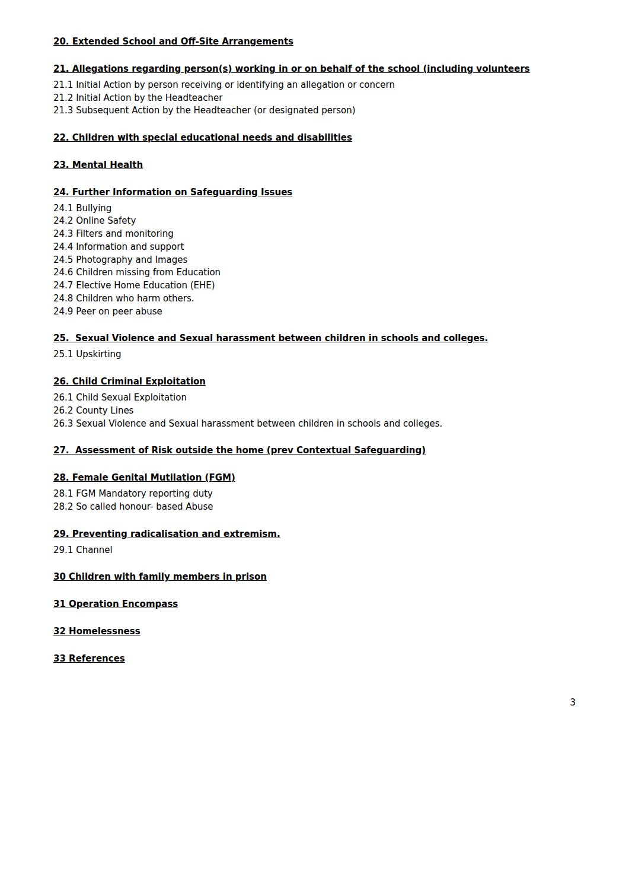20. Extended School and Off-Site Arrangements
21. Allegations regarding person(s) working in or on behalf of the school (including volunteers
21.1 Initial Action by person receiving or identifying an allegation or concern
21.2 Initial Action by the Headteacher
21.3 Subsequent Action by the Headteacher (or designated person)
22. Children with special educational needs and disabilities
23. Mental Health
24. Further Information on Safeguarding Issues
24.1 Bullying
24.2 Online Safety
24.3 Filters and monitoring
24.4 Information and support
24.5 Photography and Images
24.6 Children missing from Education
24.7 Elective Home Education (EHE)
24.8 Children who harm others.
24.9 Peer on peer abuse
25. Sexual Violence and Sexual harassment between children in schools and colleges.
25.1 Upskirting
26. Child Criminal Exploitation
26.1 Child Sexual Exploitation
26.2 County Lines
26.3 Sexual Violence and Sexual harassment between children in schools and colleges.
27. Assessment of Risk outside the home (prev Contextual Safeguarding)
28. Female Genital Mutilation (FGM)
28.1 FGM Mandatory reporting duty
28.2 So called honour- based Abuse
29. Preventing radicalisation and extremism.
29.1 Channel
30 Children with family members in prison
31 Operation Encompass
32 Homelessness
33 References
3